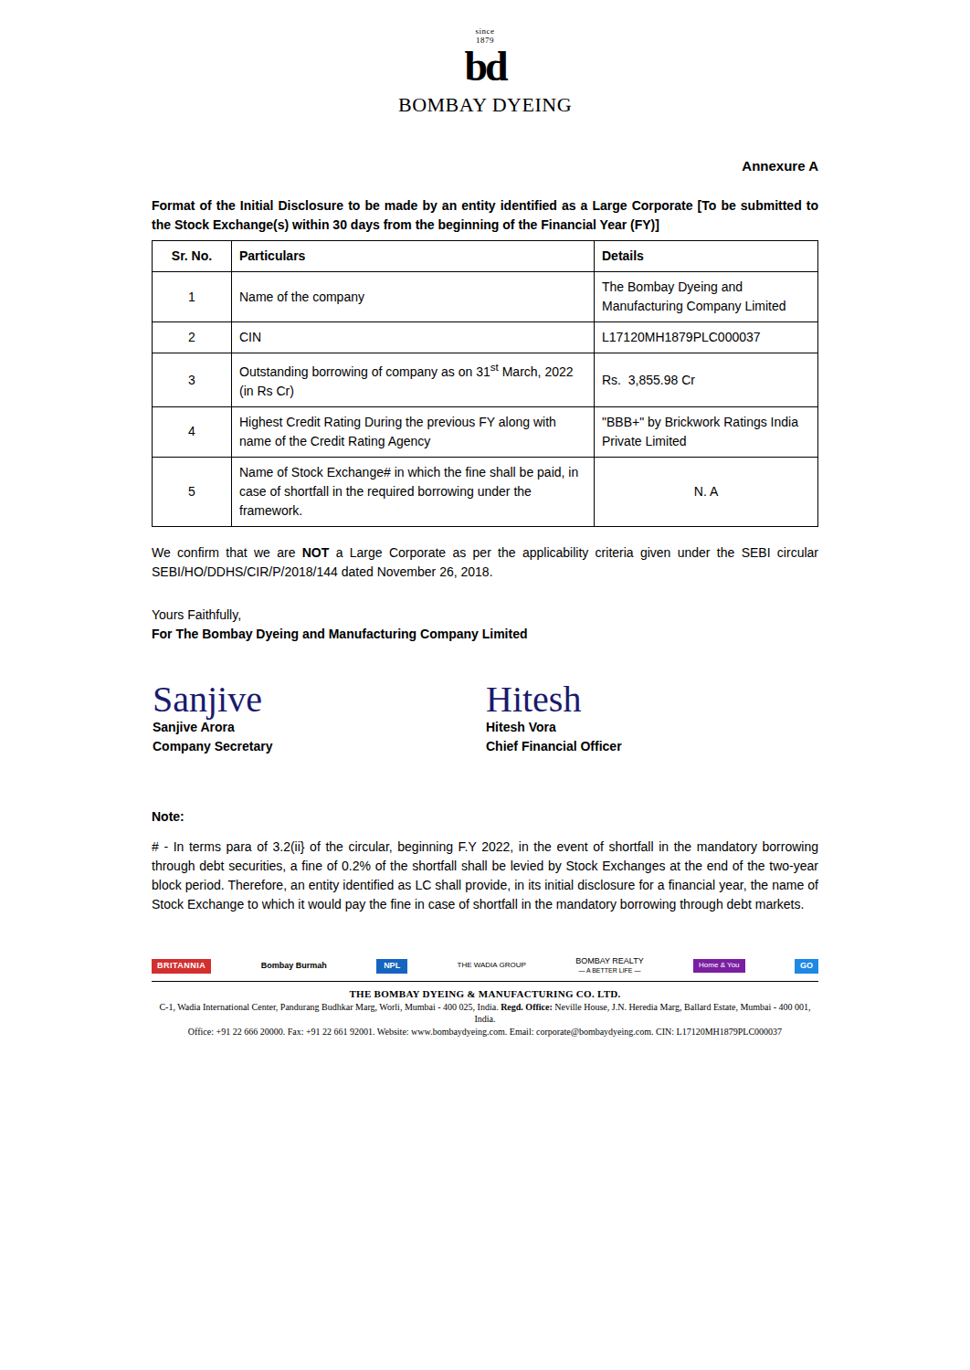since
1879
bd
BOMBAY DYEING
Annexure A
Format of the Initial Disclosure to be made by an entity identified as a Large Corporate [To be submitted to the Stock Exchange(s) within 30 days from the beginning of the Financial Year (FY)]
| Sr. No. | Particulars | Details |
| --- | --- | --- |
| 1 | Name of the company | The Bombay Dyeing and Manufacturing Company Limited |
| 2 | CIN | L17120MH1879PLC000037 |
| 3 | Outstanding borrowing of company as on 31 st March, 2022 (in Rs Cr) | Rs. 3,855.98 Cr |
| 4 | Highest Credit Rating During the previous FY along with name of the Credit Rating Agency | "BBB+" by Brickwork Ratings India Private Limited |
| 5 | Name of Stock Exchange# in which the fine shall be paid, in case of shortfall in the required borrowing under the framework. | N. A |
We confirm that we are NOT a Large Corporate as per the applicability criteria given under the SEBI circular SEBI/HO/DDHS/CIR/P/2018/144 dated November 26, 2018.
Yours Faithfully,
For The Bombay Dyeing and Manufacturing Company Limited
| Sanjive | Hitesh |
| Sanjive Arora Company Secretary | Hitesh Vora Chief Financial Officer |
Note:
# - In terms para of 3.2(ii} of the circular, beginning F.Y 2022, in the event of shortfall in the mandatory borrowing through debt securities, a fine of 0.2% of the shortfall shall be levied by Stock Exchanges at the end of the two-year block period. Therefore, an entity identified as LC shall provide, in its initial disclosure for a financial year, the name of Stock Exchange to which it would pay the fine in case of shortfall in the mandatory borrowing through debt markets.
BRITANNIA
Bombay Burmah
NPL
THE WADIA GROUP
BOMBAY REALTY
— A BETTER LIFE —
Home & You
GO
THE BOMBAY DYEING & MANUFACTURING CO. LTD.
C-1, Wadia International Center, Pandurang Budhkar Marg, Worli, Mumbai - 400 025, India. Regd. Office: Neville House, J.N. Heredia Marg, Ballard Estate, Mumbai - 400 001, India.
Office: +91 22 666 20000. Fax: +91 22 661 92001. Website: www.bombaydyeing.com. Email: corporate@bombaydyeing.com. CIN: L17120MH1879PLC000037